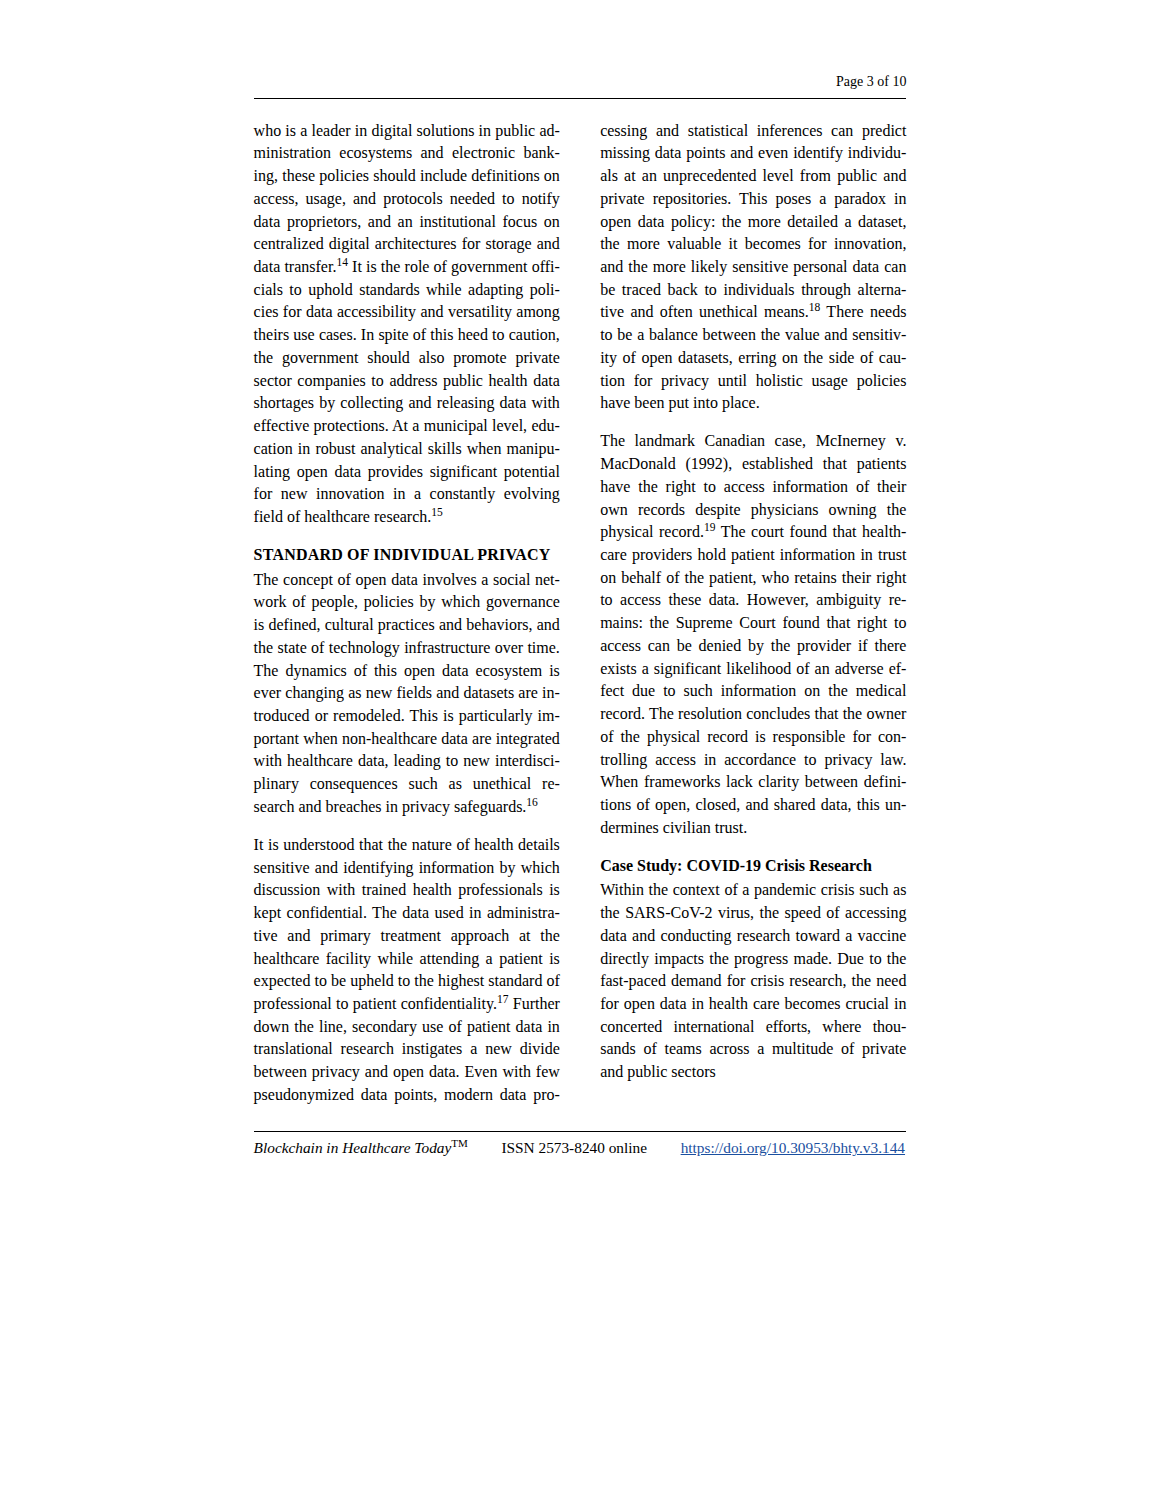Page 3 of 10
who is a leader in digital solutions in public administration ecosystems and electronic banking, these policies should include definitions on access, usage, and protocols needed to notify data proprietors, and an institutional focus on centralized digital architectures for storage and data transfer.14 It is the role of government officials to uphold standards while adapting policies for data accessibility and versatility among theirs use cases. In spite of this heed to caution, the government should also promote private sector companies to address public health data shortages by collecting and releasing data with effective protections. At a municipal level, education in robust analytical skills when manipulating open data provides significant potential for new innovation in a constantly evolving field of healthcare research.15
Standard of Individual Privacy
The concept of open data involves a social network of people, policies by which governance is defined, cultural practices and behaviors, and the state of technology infrastructure over time. The dynamics of this open data ecosystem is ever changing as new fields and datasets are introduced or remodeled. This is particularly important when non-healthcare data are integrated with healthcare data, leading to new interdisciplinary consequences such as unethical research and breaches in privacy safeguards.16
It is understood that the nature of health details sensitive and identifying information by which discussion with trained health professionals is kept confidential. The data used in administrative and primary treatment approach at the healthcare facility while attending a patient is expected to be upheld to the highest standard of professional to patient confidentiality.17 Further down the line, secondary use of patient data in translational research instigates a new divide between privacy and open data. Even with few pseudonymized data points, modern data processing and statistical inferences can predict missing data points and even identify individuals at an unprecedented level from public and private repositories. This poses a paradox in open data policy: the more detailed a dataset, the more valuable it becomes for innovation, and the more likely sensitive personal data can be traced back to individuals through alternative and often unethical means.18 There needs to be a balance between the value and sensitivity of open datasets, erring on the side of caution for privacy until holistic usage policies have been put into place.
The landmark Canadian case, McInerney v. MacDonald (1992), established that patients have the right to access information of their own records despite physicians owning the physical record.19 The court found that healthcare providers hold patient information in trust on behalf of the patient, who retains their right to access these data. However, ambiguity remains: the Supreme Court found that right to access can be denied by the provider if there exists a significant likelihood of an adverse effect due to such information on the medical record. The resolution concludes that the owner of the physical record is responsible for controlling access in accordance to privacy law. When frameworks lack clarity between definitions of open, closed, and shared data, this undermines civilian trust.
Case Study: COVID-19 Crisis Research
Within the context of a pandemic crisis such as the SARS-CoV-2 virus, the speed of accessing data and conducting research toward a vaccine directly impacts the progress made. Due to the fast-paced demand for crisis research, the need for open data in health care becomes crucial in concerted international efforts, where thousands of teams across a multitude of private and public sectors
Blockchain in Healthcare TodayTM ISSN 2573-8240 online https://doi.org/10.30953/bhty.v3.144